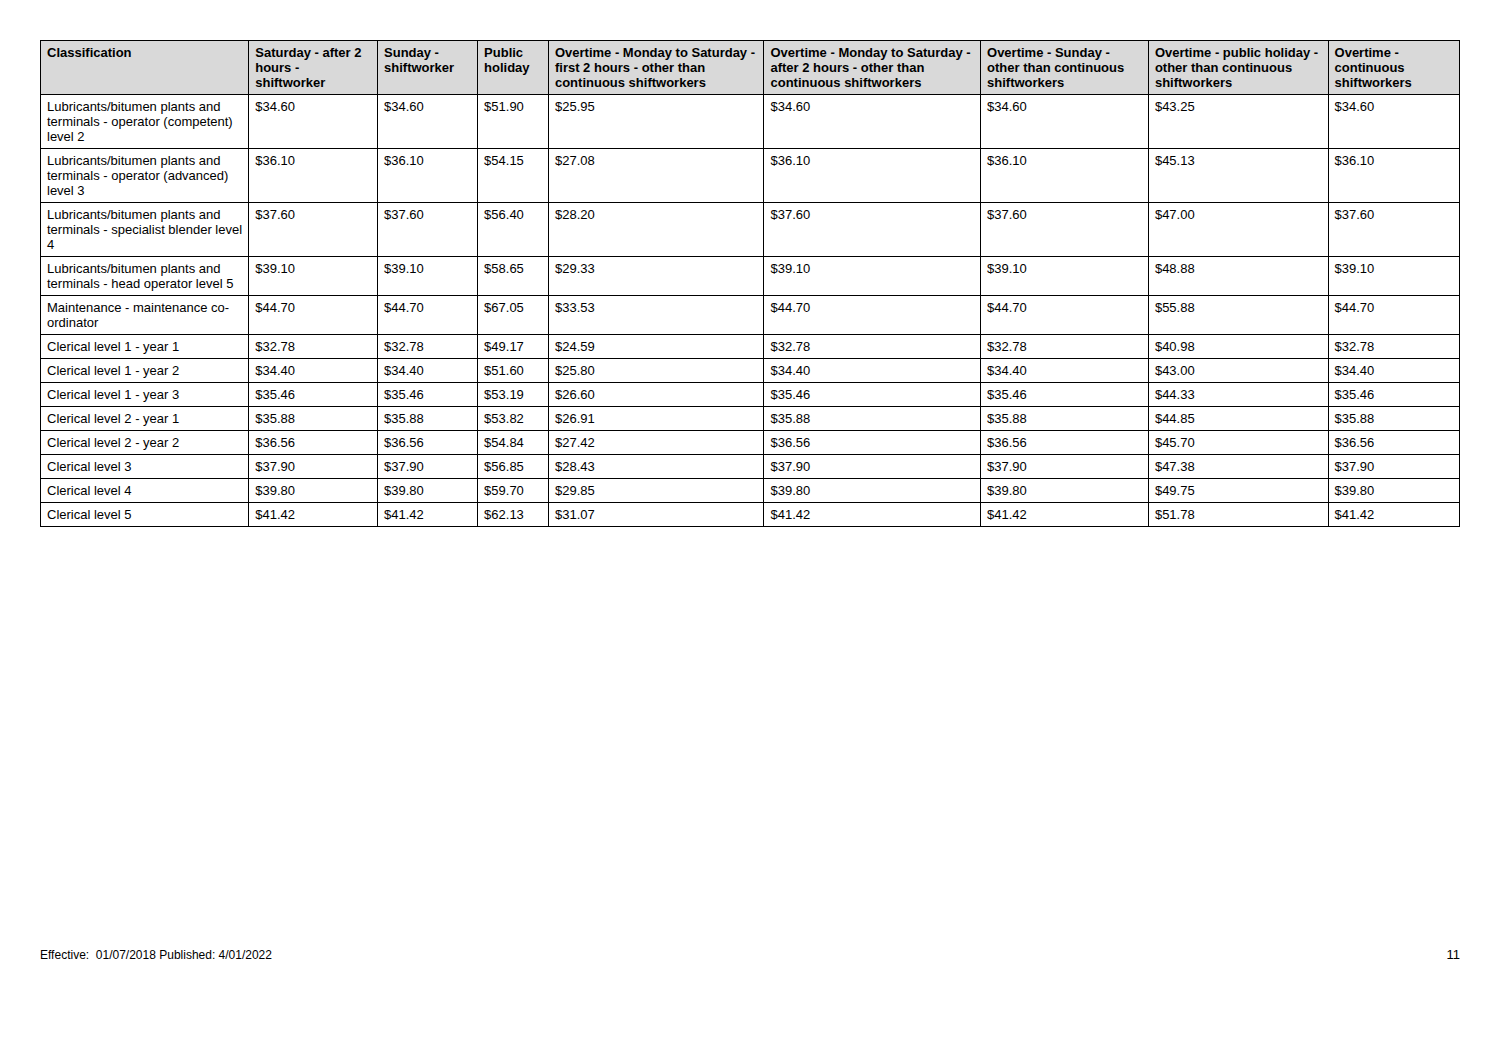| Classification | Saturday - after 2 hours - shiftworker | Sunday - shiftworker | Public holiday | Overtime - Monday to Saturday - first 2 hours - other than continuous shiftworkers | Overtime - Monday to Saturday - after 2 hours - other than continuous shiftworkers | Overtime - Sunday - other than continuous shiftworkers | Overtime - public holiday - other than continuous shiftworkers | Overtime - continuous shiftworkers |
| --- | --- | --- | --- | --- | --- | --- | --- | --- |
| Lubricants/bitumen plants and terminals - operator (competent) level 2 | $34.60 | $34.60 | $51.90 | $25.95 | $34.60 | $34.60 | $43.25 | $34.60 |
| Lubricants/bitumen plants and terminals - operator (advanced) level 3 | $36.10 | $36.10 | $54.15 | $27.08 | $36.10 | $36.10 | $45.13 | $36.10 |
| Lubricants/bitumen plants and terminals - specialist blender level 4 | $37.60 | $37.60 | $56.40 | $28.20 | $37.60 | $37.60 | $47.00 | $37.60 |
| Lubricants/bitumen plants and terminals - head operator level 5 | $39.10 | $39.10 | $58.65 | $29.33 | $39.10 | $39.10 | $48.88 | $39.10 |
| Maintenance - maintenance co-ordinator | $44.70 | $44.70 | $67.05 | $33.53 | $44.70 | $44.70 | $55.88 | $44.70 |
| Clerical level 1 - year 1 | $32.78 | $32.78 | $49.17 | $24.59 | $32.78 | $32.78 | $40.98 | $32.78 |
| Clerical level 1 - year 2 | $34.40 | $34.40 | $51.60 | $25.80 | $34.40 | $34.40 | $43.00 | $34.40 |
| Clerical level 1 - year 3 | $35.46 | $35.46 | $53.19 | $26.60 | $35.46 | $35.46 | $44.33 | $35.46 |
| Clerical level 2 - year 1 | $35.88 | $35.88 | $53.82 | $26.91 | $35.88 | $35.88 | $44.85 | $35.88 |
| Clerical level 2 - year 2 | $36.56 | $36.56 | $54.84 | $27.42 | $36.56 | $36.56 | $45.70 | $36.56 |
| Clerical level 3 | $37.90 | $37.90 | $56.85 | $28.43 | $37.90 | $37.90 | $47.38 | $37.90 |
| Clerical level 4 | $39.80 | $39.80 | $59.70 | $29.85 | $39.80 | $39.80 | $49.75 | $39.80 |
| Clerical level 5 | $41.42 | $41.42 | $62.13 | $31.07 | $41.42 | $41.42 | $51.78 | $41.42 |
Effective: 01/07/2018 Published: 4/01/2022
11